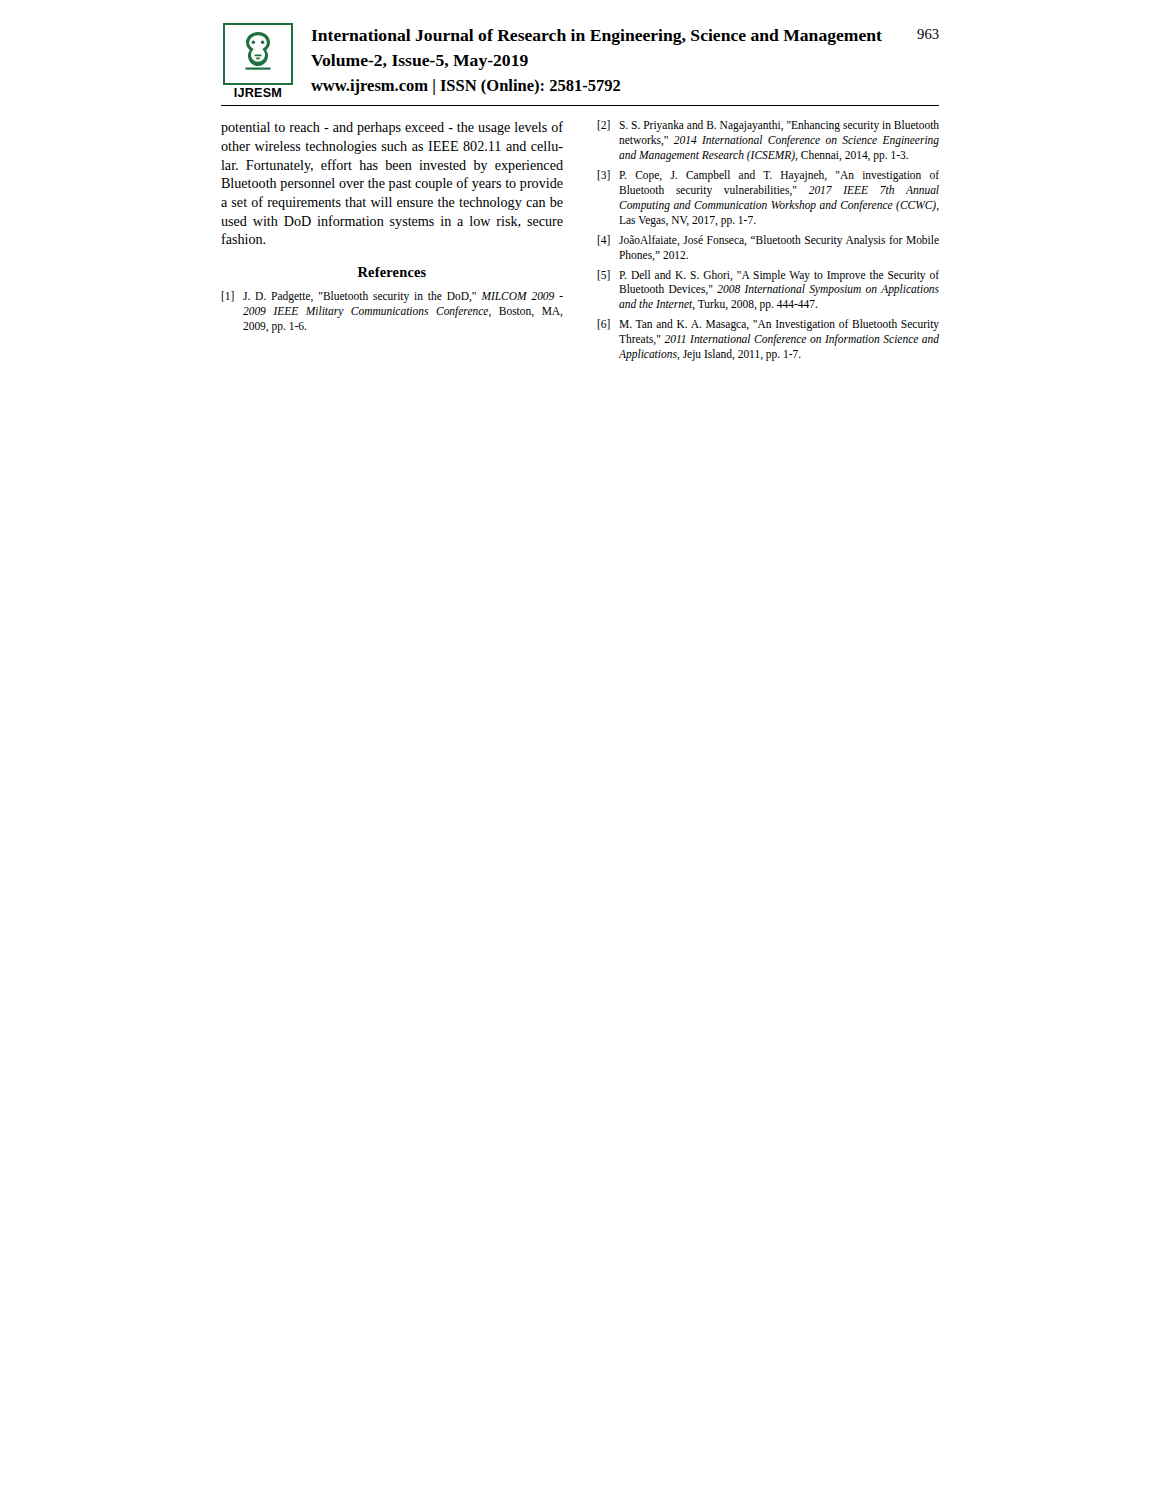IJRESM
International Journal of Research in Engineering, Science and Management Volume-2, Issue-5, May-2019 www.ijresm.com | ISSN (Online): 2581-5792
963
potential to reach - and perhaps exceed - the usage levels of other wireless technologies such as IEEE 802.11 and cellular. Fortunately, effort has been invested by experienced Bluetooth personnel over the past couple of years to provide a set of requirements that will ensure the technology can be used with DoD information systems in a low risk, secure fashion.
References
J. D. Padgette, "Bluetooth security in the DoD," MILCOM 2009 - 2009 IEEE Military Communications Conference, Boston, MA, 2009, pp. 1-6.
S. S. Priyanka and B. Nagajayanthi, "Enhancing security in Bluetooth networks," 2014 International Conference on Science Engineering and Management Research (ICSEMR), Chennai, 2014, pp. 1-3.
P. Cope, J. Campbell and T. Hayajneh, "An investigation of Bluetooth security vulnerabilities," 2017 IEEE 7th Annual Computing and Communication Workshop and Conference (CCWC), Las Vegas, NV, 2017, pp. 1-7.
JoãoAlfaiate, José Fonseca, “Bluetooth Security Analysis for Mobile Phones,” 2012.
P. Dell and K. S. Ghori, "A Simple Way to Improve the Security of Bluetooth Devices," 2008 International Symposium on Applications and the Internet, Turku, 2008, pp. 444-447.
M. Tan and K. A. Masagca, "An Investigation of Bluetooth Security Threats," 2011 International Conference on Information Science and Applications, Jeju Island, 2011, pp. 1-7.